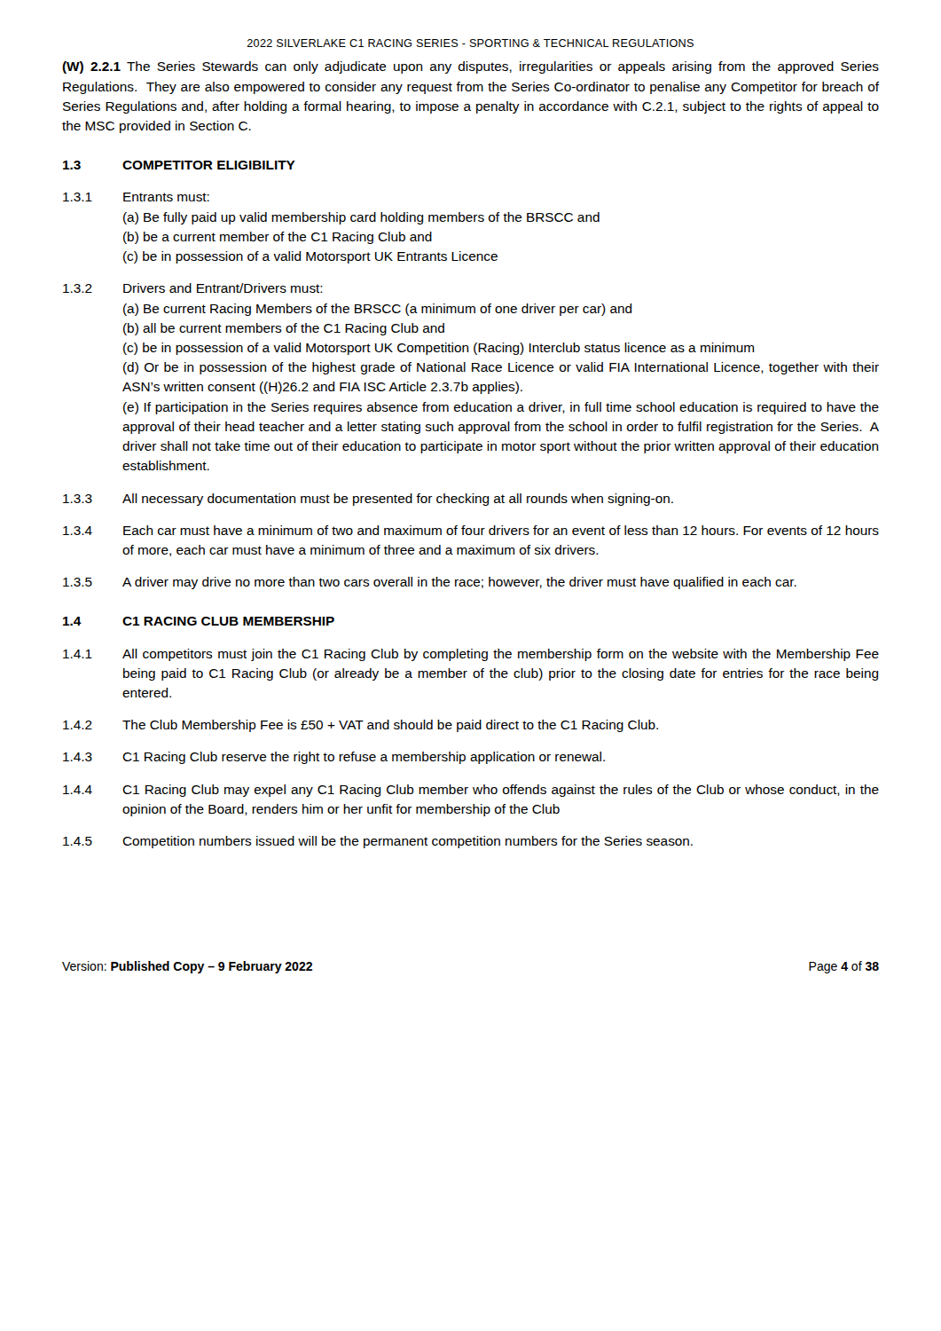2022 SILVERLAKE C1 RACING SERIES - SPORTING & TECHNICAL REGULATIONS
(W) 2.2.1 The Series Stewards can only adjudicate upon any disputes, irregularities or appeals arising from the approved Series Regulations. They are also empowered to consider any request from the Series Co-ordinator to penalise any Competitor for breach of Series Regulations and, after holding a formal hearing, to impose a penalty in accordance with C.2.1, subject to the rights of appeal to the MSC provided in Section C.
1.3
COMPETITOR ELIGIBILITY
1.3.1
Entrants must:
(a) Be fully paid up valid membership card holding members of the BRSCC and
(b) be a current member of the C1 Racing Club and
(c) be in possession of a valid Motorsport UK Entrants Licence
1.3.2
Drivers and Entrant/Drivers must:
(a) Be current Racing Members of the BRSCC (a minimum of one driver per car) and
(b) all be current members of the C1 Racing Club and
(c) be in possession of a valid Motorsport UK Competition (Racing) Interclub status licence as a minimum
(d) Or be in possession of the highest grade of National Race Licence or valid FIA International Licence, together with their ASN’s written consent ((H)26.2 and FIA ISC Article 2.3.7b applies).
(e) If participation in the Series requires absence from education a driver, in full time school education is required to have the approval of their head teacher and a letter stating such approval from the school in order to fulfil registration for the Series. A driver shall not take time out of their education to participate in motor sport without the prior written approval of their education establishment.
1.3.3
All necessary documentation must be presented for checking at all rounds when signing-on.
1.3.4
Each car must have a minimum of two and maximum of four drivers for an event of less than 12 hours. For events of 12 hours of more, each car must have a minimum of three and a maximum of six drivers.
1.3.5
A driver may drive no more than two cars overall in the race; however, the driver must have qualified in each car.
1.4
C1 RACING CLUB MEMBERSHIP
1.4.1
All competitors must join the C1 Racing Club by completing the membership form on the website with the Membership Fee being paid to C1 Racing Club (or already be a member of the club) prior to the closing date for entries for the race being entered.
1.4.2
The Club Membership Fee is £50 + VAT and should be paid direct to the C1 Racing Club.
1.4.3
C1 Racing Club reserve the right to refuse a membership application or renewal.
1.4.4
C1 Racing Club may expel any C1 Racing Club member who offends against the rules of the Club or whose conduct, in the opinion of the Board, renders him or her unfit for membership of the Club
1.4.5
Competition numbers issued will be the permanent competition numbers for the Series season.
Version: Published Copy – 9 February 2022
Page 4 of 38